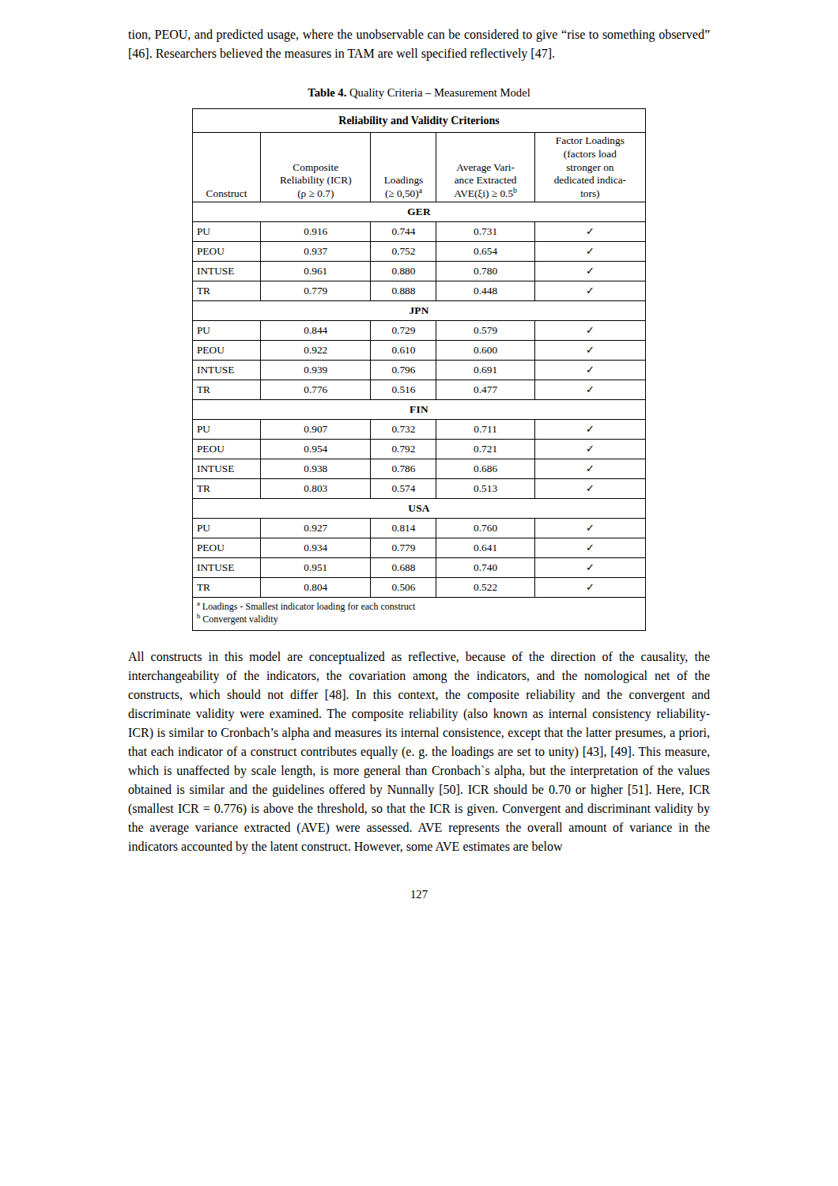tion, PEOU, and predicted usage, where the unobservable can be considered to give “rise to something observed” [46]. Researchers believed the measures in TAM are well specified reflectively [47].
Table 4. Quality Criteria – Measurement Model
| Reliability and Validity Criterions |
| --- |
| Construct | Composite Reliability (ICR) (ρ ≥ 0.7) | Loadings (≥ 0,50) a | Average Vari- ance Extracted AVE(ξi) ≥ 0.5 b | Factor Loadings (factors load stronger on dedicated indica- tors) |
| GER |
| PU | 0.916 | 0.744 | 0.731 | ✓ |
| PEOU | 0.937 | 0.752 | 0.654 | ✓ |
| INTUSE | 0.961 | 0.880 | 0.780 | ✓ |
| TR | 0.779 | 0.888 | 0.448 | ✓ |
| JPN |
| PU | 0.844 | 0.729 | 0.579 | ✓ |
| PEOU | 0.922 | 0.610 | 0.600 | ✓ |
| INTUSE | 0.939 | 0.796 | 0.691 | ✓ |
| TR | 0.776 | 0.516 | 0.477 | ✓ |
| FIN |
| PU | 0.907 | 0.732 | 0.711 | ✓ |
| PEOU | 0.954 | 0.792 | 0.721 | ✓ |
| INTUSE | 0.938 | 0.786 | 0.686 | ✓ |
| TR | 0.803 | 0.574 | 0.513 | ✓ |
| USA |
| PU | 0.927 | 0.814 | 0.760 | ✓ |
| PEOU | 0.934 | 0.779 | 0.641 | ✓ |
| INTUSE | 0.951 | 0.688 | 0.740 | ✓ |
| TR | 0.804 | 0.506 | 0.522 | ✓ |
| a Loadings - Smallest indicator loading for each construct b Convergent validity |
All constructs in this model are conceptualized as reflective, because of the direction of the causality, the interchangeability of the indicators, the covariation among the indicators, and the nomological net of the constructs, which should not differ [48]. In this context, the composite reliability and the convergent and discriminate validity were examined. The composite reliability (also known as internal consistency reliability-ICR) is similar to Cronbach’s alpha and measures its internal consistence, except that the latter presumes, a priori, that each indicator of a construct contributes equally (e. g. the loadings are set to unity) [43], [49]. This measure, which is unaffected by scale length, is more general than Cronbach`s alpha, but the interpretation of the values obtained is similar and the guidelines offered by Nunnally [50]. ICR should be 0.70 or higher [51]. Here, ICR (smallest ICR = 0.776) is above the threshold, so that the ICR is given. Convergent and discriminant validity by the average variance extracted (AVE) were assessed. AVE represents the overall amount of variance in the indicators accounted by the latent construct. However, some AVE estimates are below
127